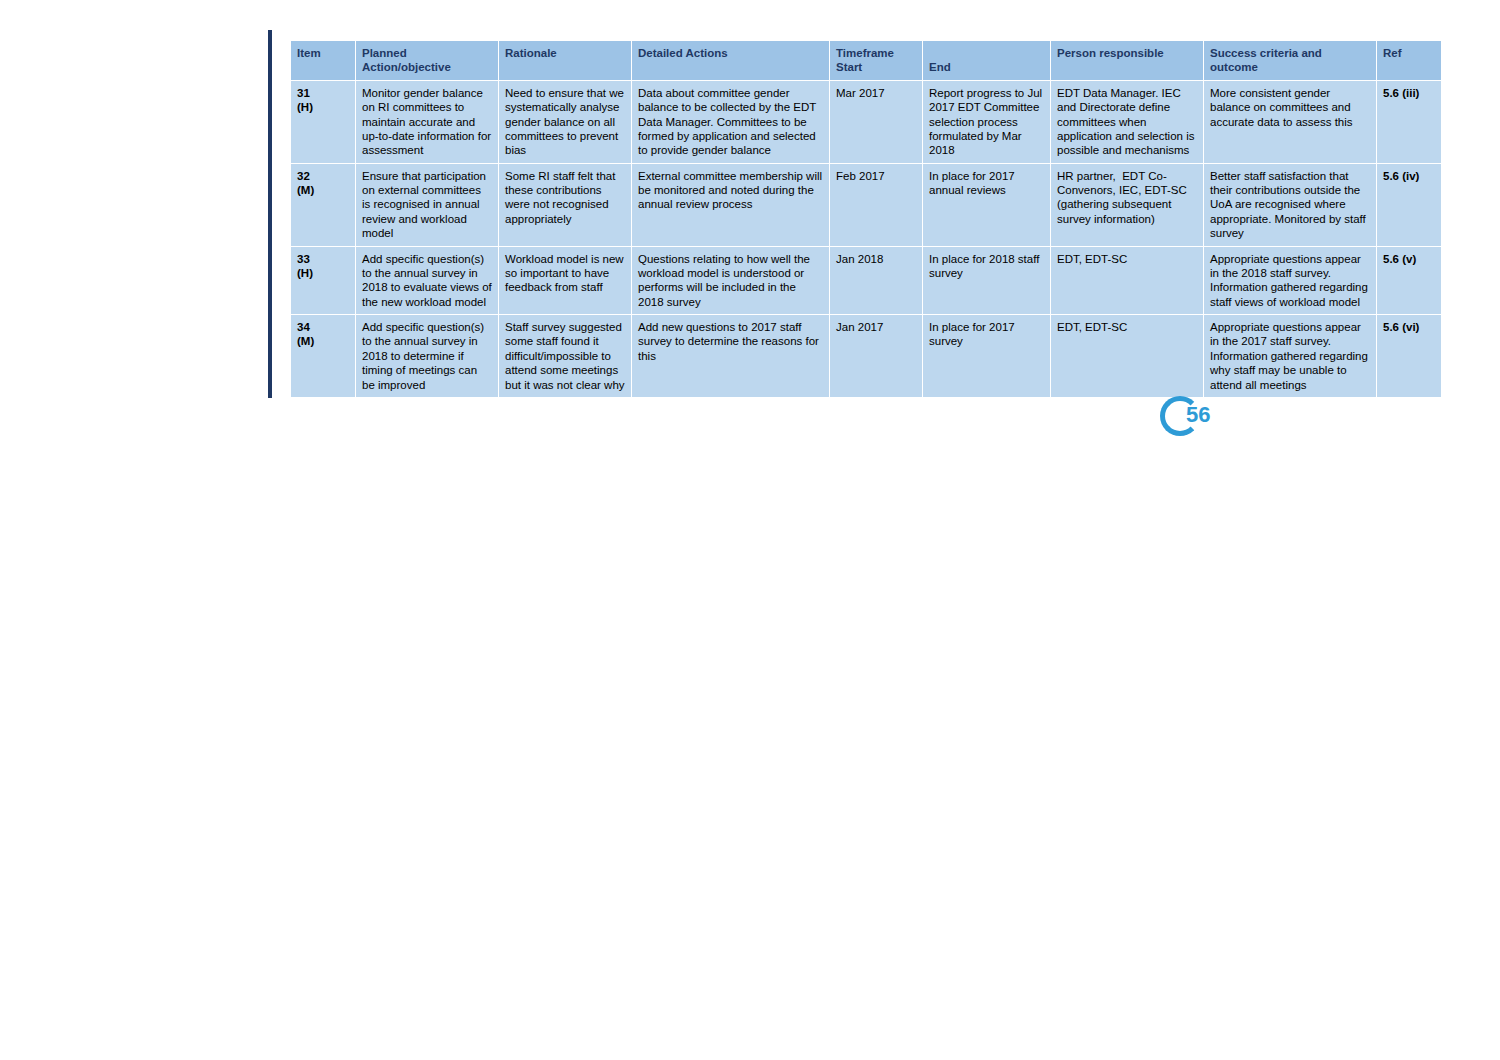| Item | Planned Action/objective | Rationale | Detailed Actions | Timeframe Start | End | Person responsible | Success criteria and outcome | Ref |
| --- | --- | --- | --- | --- | --- | --- | --- | --- |
| 31 (H) | Monitor gender balance on RI committees to maintain accurate and up-to-date information for assessment | Need to ensure that we systematically analyse gender balance on all committees to prevent bias | Data about committee gender balance to be collected by the EDT Data Manager. Committees to be formed by application and selected to provide gender balance | Mar 2017 | Report progress to Jul 2017 EDT Committee selection process formulated by Mar 2018 | EDT Data Manager. IEC and Directorate define committees when application and selection is possible and mechanisms | More consistent gender balance on committees and accurate data to assess this | 5.6 (iii) |
| 32 (M) | Ensure that participation on external committees is recognised in annual review and workload model | Some RI staff felt that these contributions were not recognised appropriately | External committee membership will be monitored and noted during the annual review process | Feb 2017 | In place for 2017 annual reviews | HR partner, EDT Co-Convenors, IEC, EDT-SC (gathering subsequent survey information) | Better staff satisfaction that their contributions outside the UoA are recognised where appropriate. Monitored by staff survey | 5.6 (iv) |
| 33 (H) | Add specific question(s) to the annual survey in 2018 to evaluate views of the new workload model | Workload model is new so important to have feedback from staff | Questions relating to how well the workload model is understood or performs will be included in the 2018 survey | Jan 2018 | In place for 2018 staff survey | EDT, EDT-SC | Appropriate questions appear in the 2018 staff survey. Information gathered regarding staff views of workload model | 5.6 (v) |
| 34 (M) | Add specific question(s) to the annual survey in 2018 to determine if timing of meetings can be improved | Staff survey suggested some staff found it difficult/impossible to attend some meetings but it was not clear why | Add new questions to 2017 staff survey to determine the reasons for this | Jan 2017 | In place for 2017 survey | EDT, EDT-SC | Appropriate questions appear in the 2017 staff survey. Information gathered regarding why staff may be unable to attend all meetings | 5.6 (vi) |
56